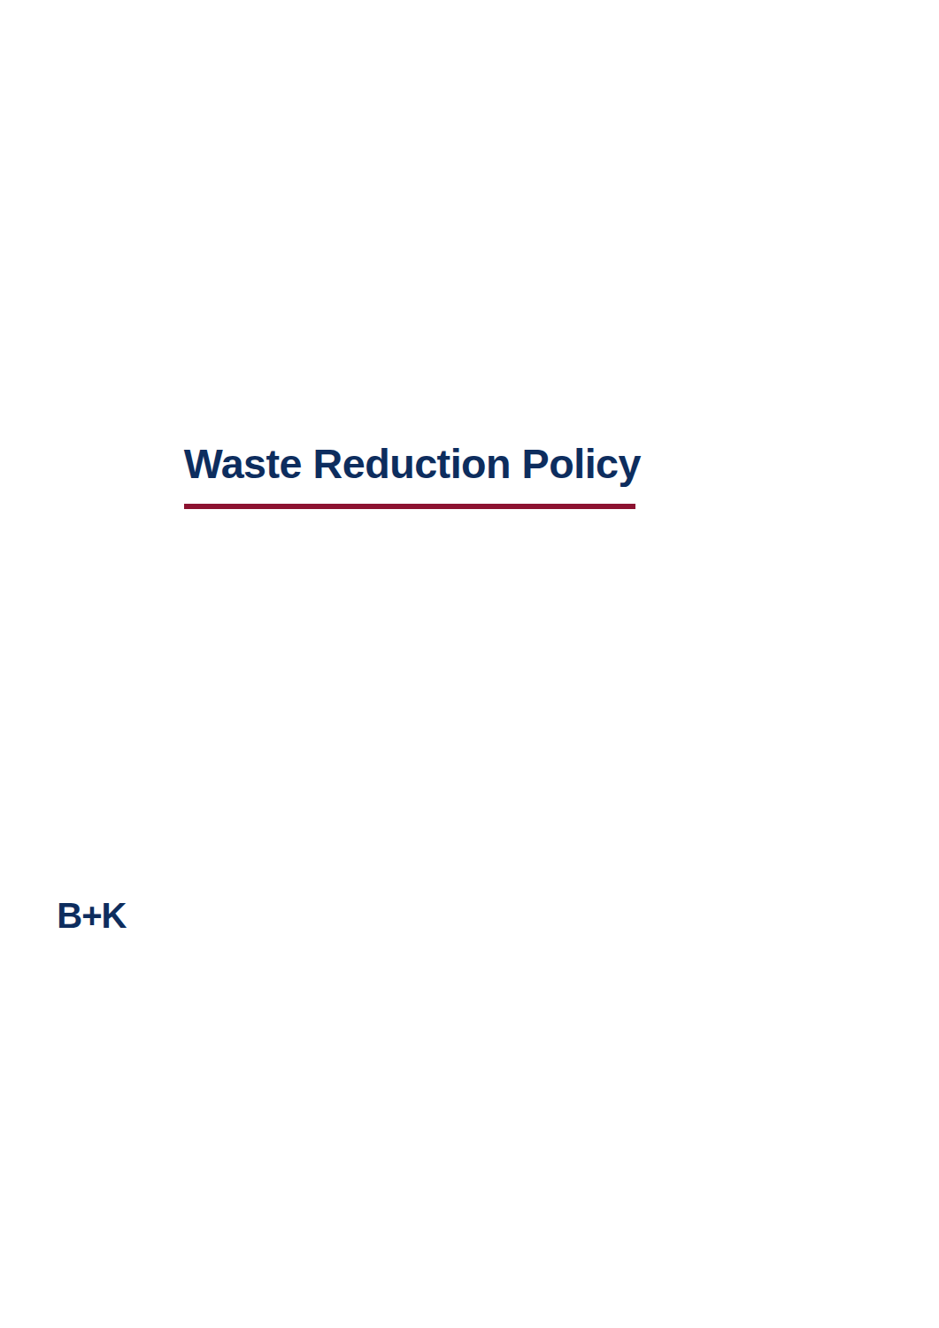Waste Reduction Policy
B+K